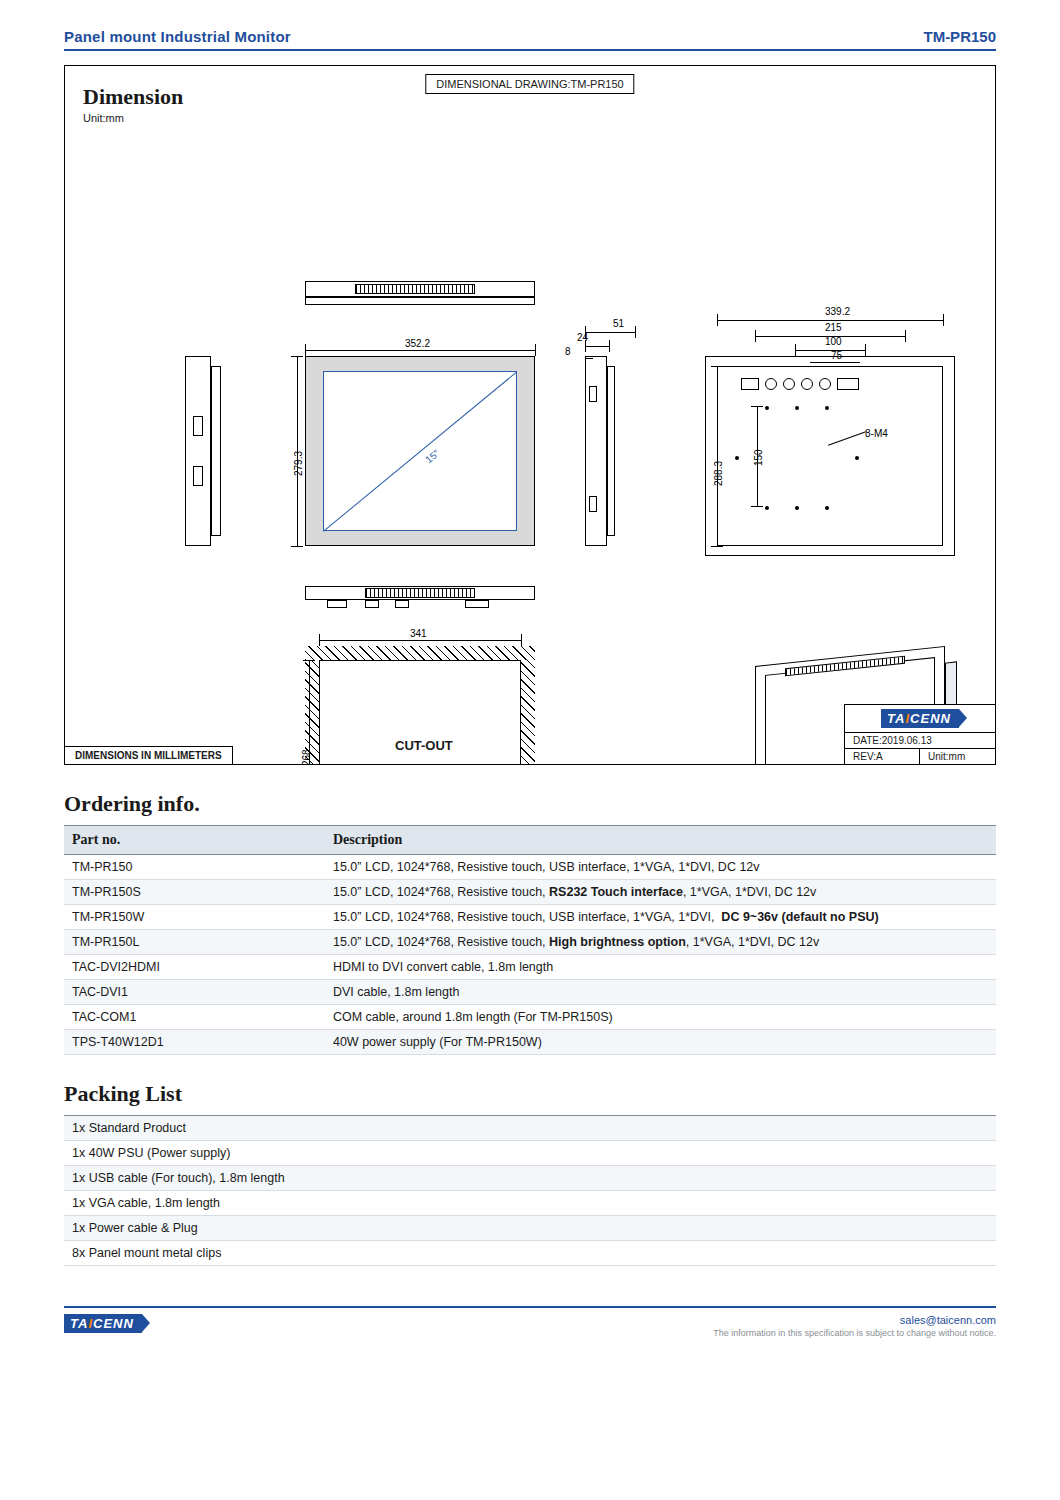Panel mount Industrial Monitor
TM-PR150
DimensionUnit:mm
DIMENSIONAL DRAWING:TM-PR150
15"
352.2
279.3
51
24
8
8-M4
339.2
215
100
75
150
288.3
CUT-OUT
341
268
DIMENSIONS IN MILLIMETERS
TAICENN
DATE:2019.06.13
REV:A
Unit:mm
Ordering info.
| Part no. | Description |
| --- | --- |
| TM-PR150 | 15.0” LCD, 1024*768, Resistive touch, USB interface, 1*VGA, 1*DVI, DC 12v |
| TM-PR150S | 15.0” LCD, 1024*768, Resistive touch, RS232 Touch interface , 1*VGA, 1*DVI, DC 12v |
| TM-PR150W | 15.0” LCD, 1024*768, Resistive touch, USB interface, 1*VGA, 1*DVI, DC 9~36v (default no PSU) |
| TM-PR150L | 15.0” LCD, 1024*768, Resistive touch, High brightness option , 1*VGA, 1*DVI, DC 12v |
| TAC-DVI2HDMI | HDMI to DVI convert cable, 1.8m length |
| TAC-DVI1 | DVI cable, 1.8m length |
| TAC-COM1 | COM cable, around 1.8m length (For TM-PR150S) |
| TPS-T40W12D1 | 40W power supply (For TM-PR150W) |
Packing List
| 1x Standard Product |
| 1x 40W PSU (Power supply) |
| 1x USB cable (For touch), 1.8m length |
| 1x VGA cable, 1.8m length |
| 1x Power cable & Plug |
| 8x Panel mount metal clips |
TAICENN
sales@taicenn.com
The information in this specification is subject to change without notice.